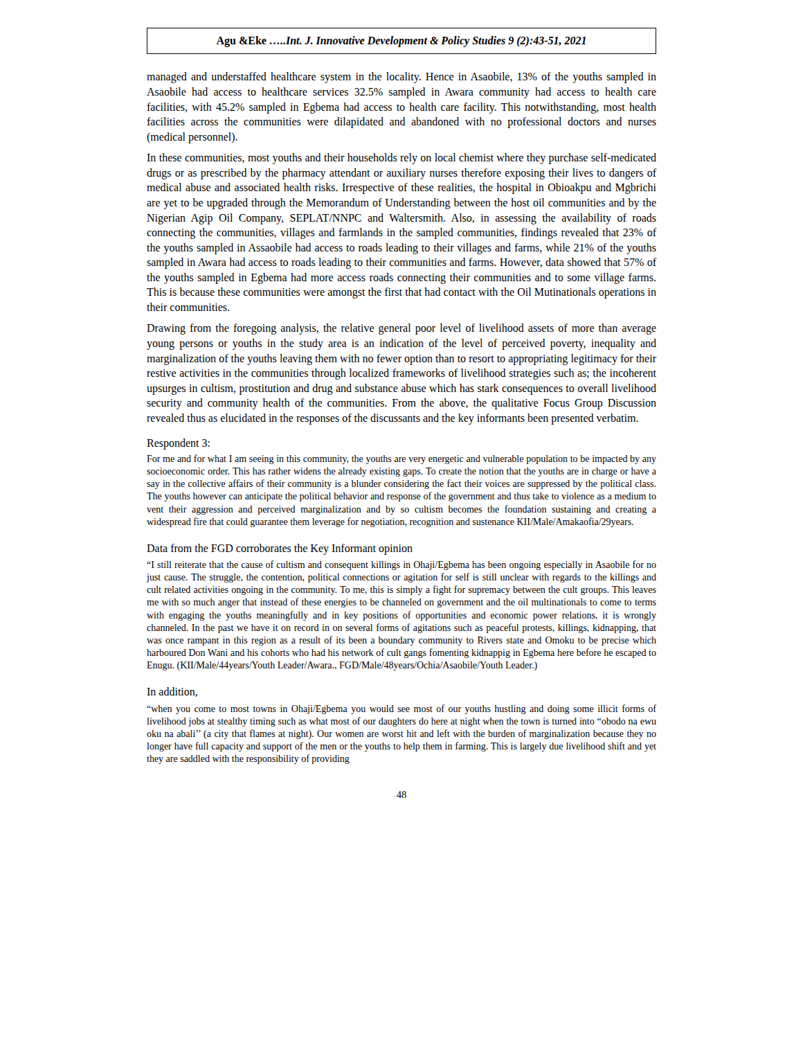Agu &Eke …..Int. J. Innovative Development & Policy Studies 9 (2):43-51, 2021
managed and understaffed healthcare system in the locality. Hence in Asaobile, 13% of the youths sampled in Asaobile had access to healthcare services 32.5% sampled in Awara community had access to health care facilities, with 45.2% sampled in Egbema had access to health care facility. This notwithstanding, most health facilities across the communities were dilapidated and abandoned with no professional doctors and nurses (medical personnel).
In these communities, most youths and their households rely on local chemist where they purchase self-medicated drugs or as prescribed by the pharmacy attendant or auxiliary nurses therefore exposing their lives to dangers of medical abuse and associated health risks. Irrespective of these realities, the hospital in Obioakpu and Mgbrichi are yet to be upgraded through the Memorandum of Understanding between the host oil communities and by the Nigerian Agip Oil Company, SEPLAT/NNPC and Waltersmith. Also, in assessing the availability of roads connecting the communities, villages and farmlands in the sampled communities, findings revealed that 23% of the youths sampled in Assaobile had access to roads leading to their villages and farms, while 21% of the youths sampled in Awara had access to roads leading to their communities and farms. However, data showed that 57% of the youths sampled in Egbema had more access roads connecting their communities and to some village farms. This is because these communities were amongst the first that had contact with the Oil Mutinationals operations in their communities.
Drawing from the foregoing analysis, the relative general poor level of livelihood assets of more than average young persons or youths in the study area is an indication of the level of perceived poverty, inequality and marginalization of the youths leaving them with no fewer option than to resort to appropriating legitimacy for their restive activities in the communities through localized frameworks of livelihood strategies such as; the incoherent upsurges in cultism, prostitution and drug and substance abuse which has stark consequences to overall livelihood security and community health of the communities. From the above, the qualitative Focus Group Discussion revealed thus as elucidated in the responses of the discussants and the key informants been presented verbatim.
Respondent 3:
For me and for what I am seeing in this community, the youths are very energetic and vulnerable population to be impacted by any socioeconomic order. This has rather widens the already existing gaps. To create the notion that the youths are in charge or have a say in the collective affairs of their community is a blunder considering the fact their voices are suppressed by the political class. The youths however can anticipate the political behavior and response of the government and thus take to violence as a medium to vent their aggression and perceived marginalization and by so cultism becomes the foundation sustaining and creating a widespread fire that could guarantee them leverage for negotiation, recognition and sustenance KII/Male/Amakaofia/29years.
Data from the FGD corroborates the Key Informant opinion
“I still reiterate that the cause of cultism and consequent killings in Ohaji/Egbema has been ongoing especially in Asaobile for no just cause. The struggle, the contention, political connections or agitation for self is still unclear with regards to the killings and cult related activities ongoing in the community. To me, this is simply a fight for supremacy between the cult groups. This leaves me with so much anger that instead of these energies to be channeled on government and the oil multinationals to come to terms with engaging the youths meaningfully and in key positions of opportunities and economic power relations, it is wrongly channeled. In the past we have it on record in on several forms of agitations such as peaceful protests, killings, kidnapping, that was once rampant in this region as a result of its been a boundary community to Rivers state and Omoku to be precise which harboured Don Wani and his cohorts who had his network of cult gangs fomenting kidnappig in Egbema here before he escaped to Enugu. (KII/Male/44years/Youth Leader/Awara., FGD/Male/48years/Ochia/Asaobile/Youth Leader.)
In addition,
“when you come to most towns in Ohaji/Egbema you would see most of our youths hustling and doing some illicit forms of livelihood jobs at stealthy timing such as what most of our daughters do here at night when the town is turned into “obodo na ewu oku na abali’’ (a city that flames at night). Our women are worst hit and left with the burden of marginalization because they no longer have full capacity and support of the men or the youths to help them in farming. This is largely due livelihood shift and yet they are saddled with the responsibility of providing
48